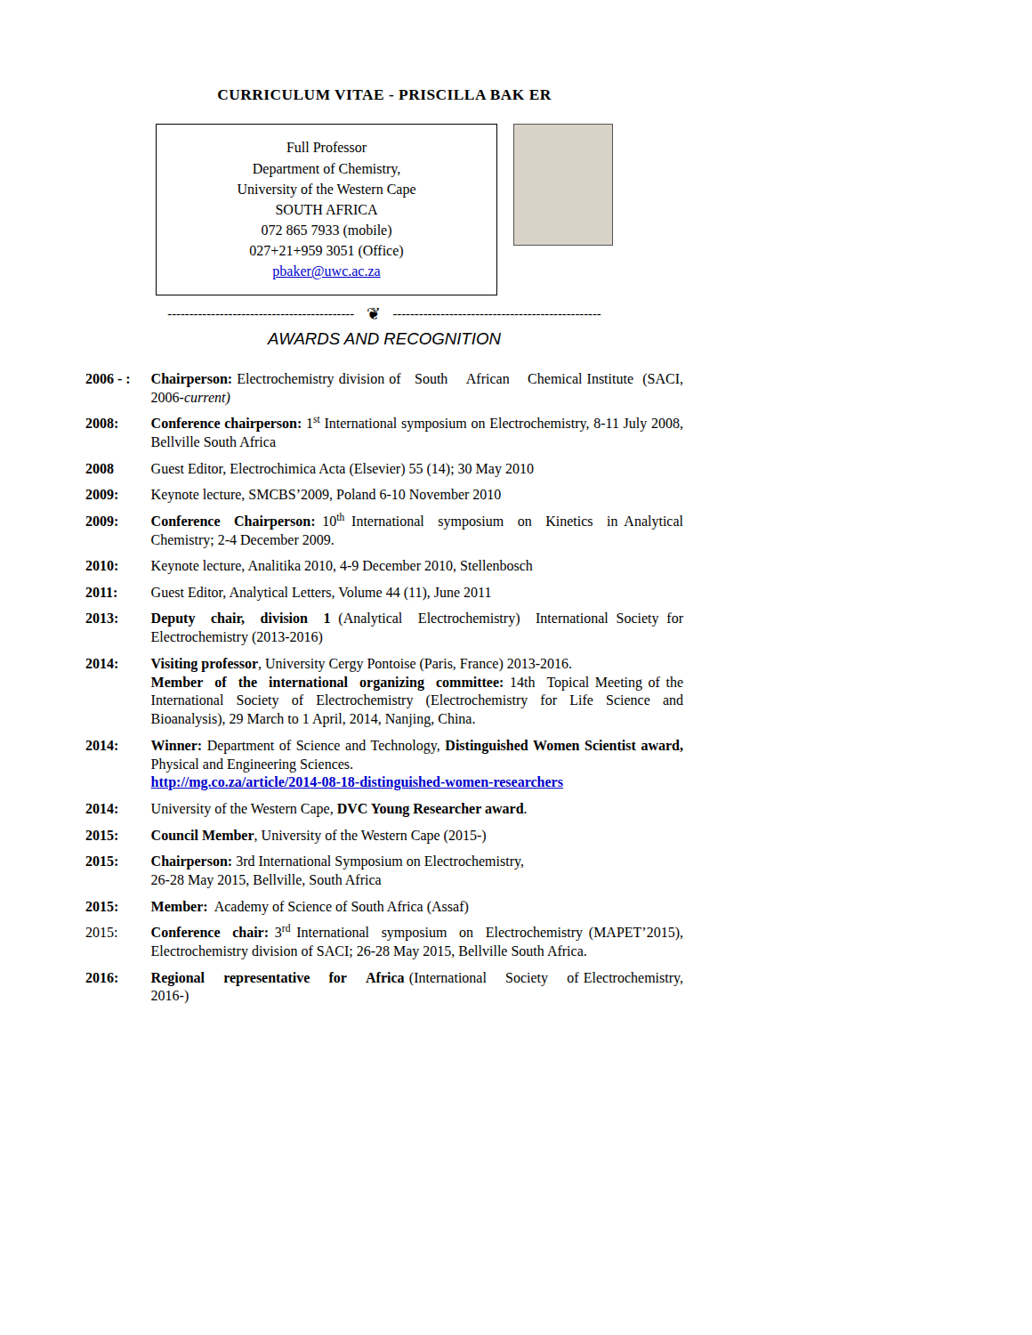CURRICULUM VITAE - PRISCILLA BAK ER
Full Professor
Department of Chemistry,
University of the Western Cape
SOUTH AFRICA
072 865 7933 (mobile)
027+21+959 3051 (Office)
pbaker@uwc.ac.za
------------------------------------------- ❦ ------------------------------------------------
AWARDS AND RECOGNITION
| 2006 - : | Chairperson: Electrochemistry division of South African Chemical Institute (SACI, 2006- current) |
| 2008: | Conference chairperson: 1 st International symposium on Electrochemistry, 8-11 July 2008, Bellville South Africa |
| 2008 | Guest Editor, Electrochimica Acta (Elsevier) 55 (14); 30 May 2010 |
| 2009: | Keynote lecture, SMCBS’2009, Poland 6-10 November 2010 |
| 2009: | Conference Chairperson: 10 th International symposium on Kinetics in Analytical Chemistry; 2-4 December 2009. |
| 2010: | Keynote lecture, Analitika 2010, 4-9 December 2010, Stellenbosch |
| 2011: | Guest Editor, Analytical Letters, Volume 44 (11), June 2011 |
| 2013: | Deputy chair, division 1 (Analytical Electrochemistry) International Society for Electrochemistry (2013-2016) |
| 2014: | Visiting professor , University Cergy Pontoise (Paris, France) 2013-2016. Member of the international organizing committee: 14th Topical Meeting of the International Society of Electrochemistry (Electrochemistry for Life Science and Bioanalysis), 29 March to 1 April, 2014, Nanjing, China. |
| 2014: | Winner: Department of Science and Technology, Distinguished Women Scientist award, Physical and Engineering Sciences. http://mg.co.za/article/2014-08-18-distinguished-women-researchers |
| 2014: | University of the Western Cape, DVC Young Researcher award . |
| 2015: | Council Member , University of the Western Cape (2015-) |
| 2015: | Chairperson: 3rd International Symposium on Electrochemistry, 26-28 May 2015, Bellville, South Africa |
| 2015: | Member: Academy of Science of South Africa (Assaf) |
| 2015: | Conference chair: 3 rd International symposium on Electrochemistry (MAPET’2015), Electrochemistry division of SACI; 26-28 May 2015, Bellville South Africa. |
| 2016: | Regional representative for Africa (International Society of Electrochemistry, 2016-) |